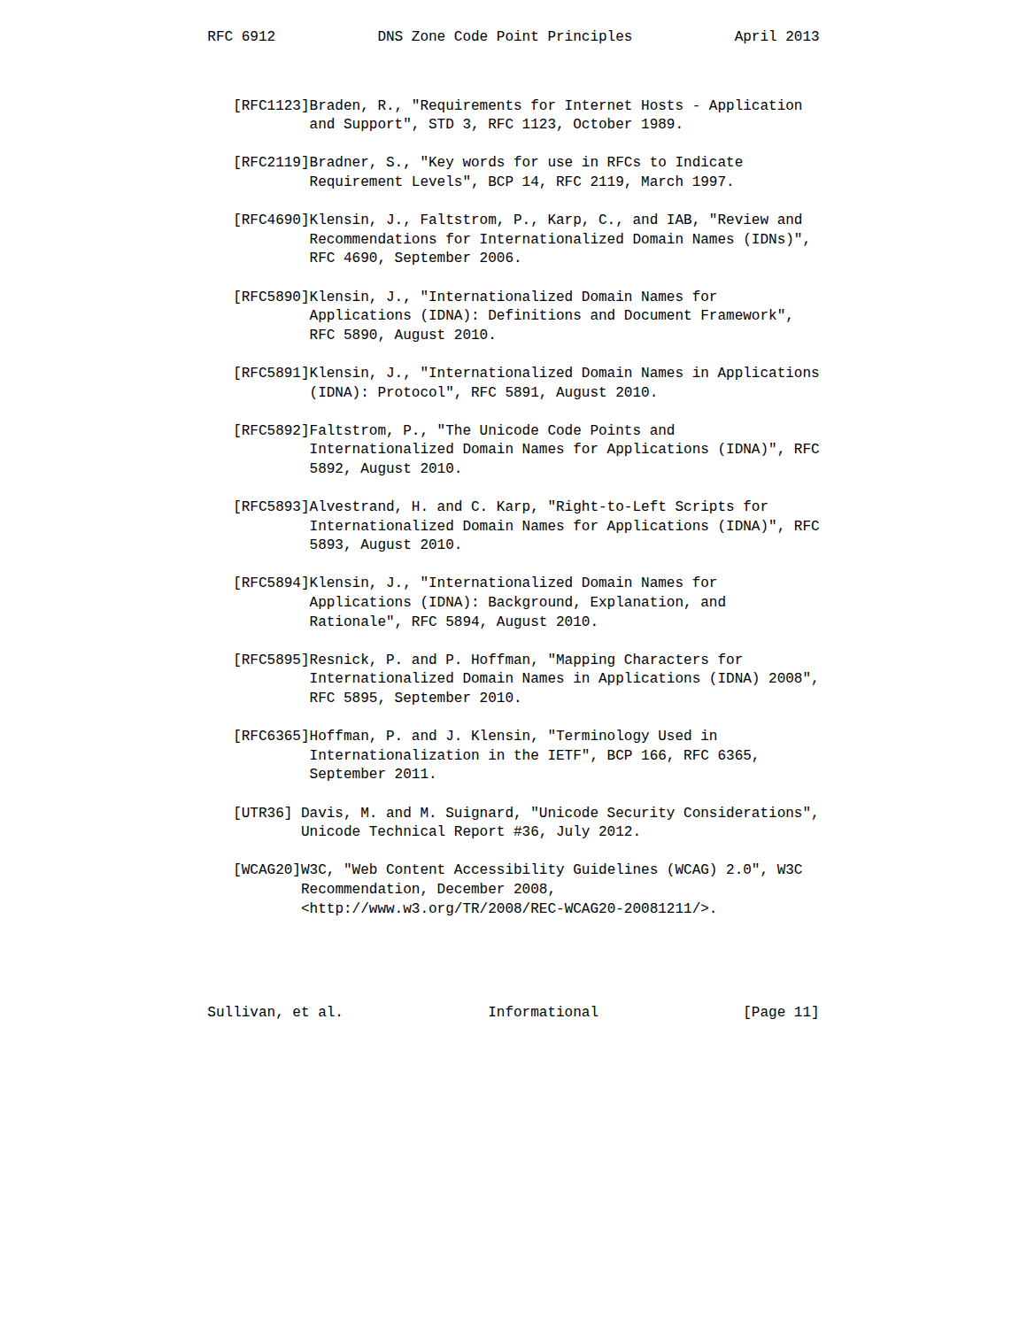RFC 6912 DNS Zone Code Point Principles April 2013
[RFC1123]
Braden, R., "Requirements for Internet Hosts - Application and Support", STD 3, RFC 1123, October 1989.
[RFC2119]
Bradner, S., "Key words for use in RFCs to Indicate Requirement Levels", BCP 14, RFC 2119, March 1997.
[RFC4690]
Klensin, J., Faltstrom, P., Karp, C., and IAB, "Review and Recommendations for Internationalized Domain Names (IDNs)", RFC 4690, September 2006.
[RFC5890]
Klensin, J., "Internationalized Domain Names for Applications (IDNA): Definitions and Document Framework", RFC 5890, August 2010.
[RFC5891]
Klensin, J., "Internationalized Domain Names in Applications (IDNA): Protocol", RFC 5891, August 2010.
[RFC5892]
Faltstrom, P., "The Unicode Code Points and Internationalized Domain Names for Applications (IDNA)", RFC 5892, August 2010.
[RFC5893]
Alvestrand, H. and C. Karp, "Right-to-Left Scripts for Internationalized Domain Names for Applications (IDNA)", RFC 5893, August 2010.
[RFC5894]
Klensin, J., "Internationalized Domain Names for Applications (IDNA): Background, Explanation, and Rationale", RFC 5894, August 2010.
[RFC5895]
Resnick, P. and P. Hoffman, "Mapping Characters for Internationalized Domain Names in Applications (IDNA) 2008", RFC 5895, September 2010.
[RFC6365]
Hoffman, P. and J. Klensin, "Terminology Used in Internationalization in the IETF", BCP 166, RFC 6365, September 2011.
[UTR36]
Davis, M. and M. Suignard, "Unicode Security Considerations", Unicode Technical Report #36, July 2012.
[WCAG20]
W3C, "Web Content Accessibility Guidelines (WCAG) 2.0", W3C Recommendation, December 2008, <http://www.w3.org/TR/2008/REC-WCAG20-20081211/>.
Sullivan, et al. Informational [Page 11]